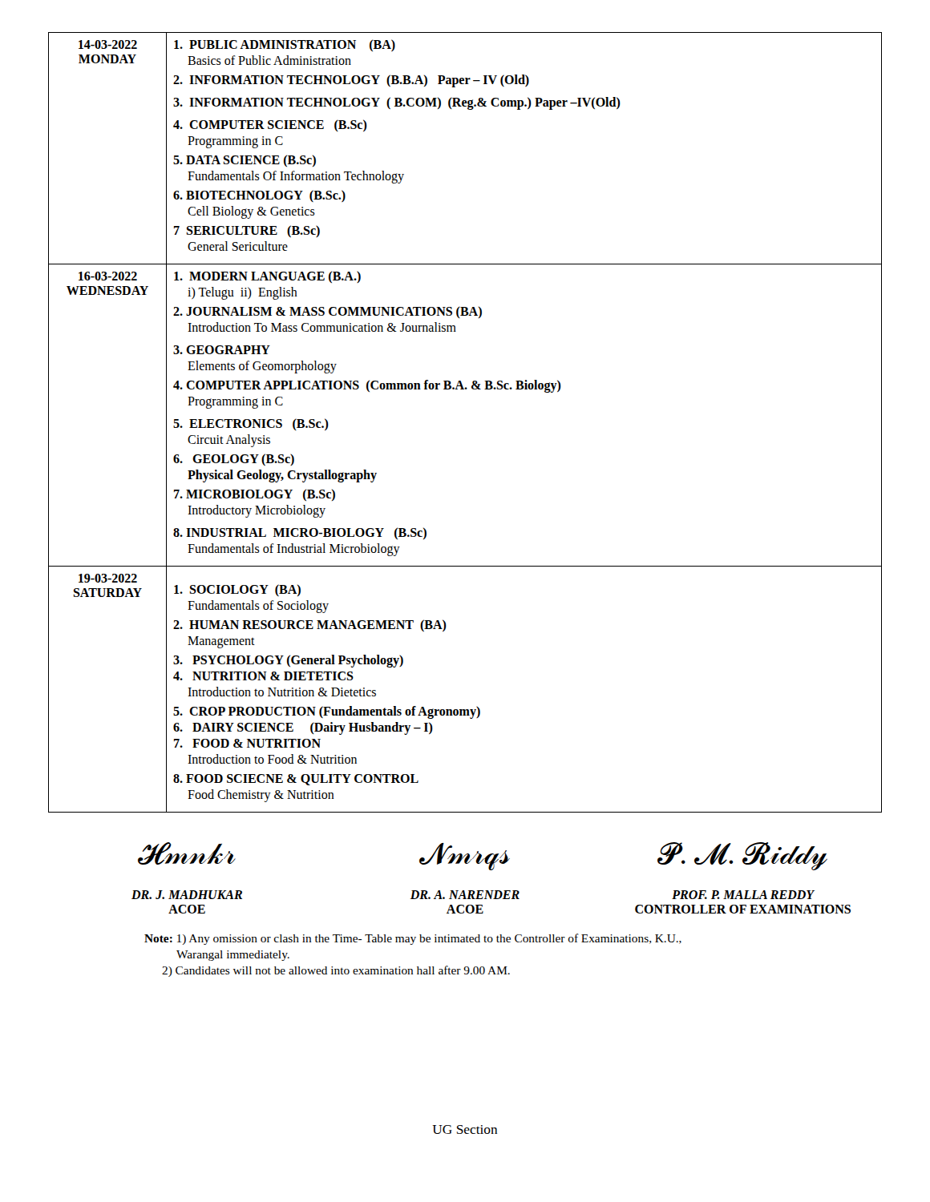| 14-03-2022 MONDAY | 1. PUBLIC ADMINISTRATION (BA) Basics of Public Administration 2. INFORMATION TECHNOLOGY (B.B.A) Paper – IV (Old) 3. INFORMATION TECHNOLOGY ( B.COM) (Reg.& Comp.) Paper –IV(Old) 4. COMPUTER SCIENCE (B.Sc) Programming in C 5. DATA SCIENCE (B.Sc) Fundamentals Of Information Technology 6. BIOTECHNOLOGY (B.Sc.) Cell Biology & Genetics 7 SERICULTURE (B.Sc) General Sericulture |
| 16-03-2022 WEDNESDAY | 1. MODERN LANGUAGE (B.A.) i) Telugu ii) English 2. JOURNALISM & MASS COMMUNICATIONS (BA) Introduction To Mass Communication & Journalism 3. GEOGRAPHY Elements of Geomorphology 4. COMPUTER APPLICATIONS (Common for B.A. & B.Sc. Biology) Programming in C 5. ELECTRONICS (B.Sc.) Circuit Analysis 6. GEOLOGY (B.Sc) Physical Geology, Crystallography 7. MICROBIOLOGY (B.Sc) Introductory Microbiology 8. INDUSTRIAL MICRO-BIOLOGY (B.Sc) Fundamentals of Industrial Microbiology |
| 19-03-2022 SATURDAY | 1. SOCIOLOGY (BA) Fundamentals of Sociology 2. HUMAN RESOURCE MANAGEMENT (BA) Management 3. PSYCHOLOGY (General Psychology) 4. NUTRITION & DIETETICS Introduction to Nutrition & Dietetics 5. CROP PRODUCTION (Fundamentals of Agronomy) 6. DAIRY SCIENCE (Dairy Husbandry – I) 7. FOOD & NUTRITION Introduction to Food & Nutrition 8. FOOD SCIECNE & QULITY CONTROL Food Chemistry & Nutrition |
𝓗𝓂𝓃𝓀𝓇
DR. J. MADHUKAR
ACOE
𝓝𝓂𝓇𝓆𝓈
DR. A. NARENDER
ACOE
𝓟. 𝓜. 𝓡𝒾𝒹𝒹𝓎
PROF. P. MALLA REDDY
CONTROLLER OF EXAMINATIONS
Note: 1) Any omission or clash in the Time- Table may be intimated to the Controller of Examinations, K.U.,
Warangal immediately.
2) Candidates will not be allowed into examination hall after 9.00 AM.
UG Section